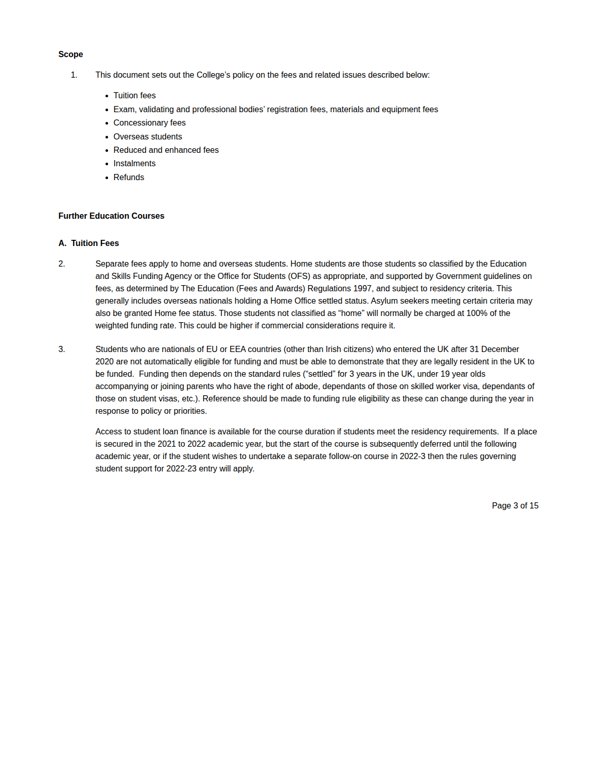Scope
1.
This document sets out the College’s policy on the fees and related issues described below:
Tuition fees
Exam, validating and professional bodies’ registration fees, materials and equipment fees
Concessionary fees
Overseas students
Reduced and enhanced fees
Instalments
Refunds
Further Education Courses
A. Tuition Fees
2.
Separate fees apply to home and overseas students. Home students are those students so classified by the Education and Skills Funding Agency or the Office for Students (OFS) as appropriate, and supported by Government guidelines on fees, as determined by The Education (Fees and Awards) Regulations 1997, and subject to residency criteria. This generally includes overseas nationals holding a Home Office settled status. Asylum seekers meeting certain criteria may also be granted Home fee status. Those students not classified as “home” will normally be charged at 100% of the weighted funding rate. This could be higher if commercial considerations require it.
3.
Students who are nationals of EU or EEA countries (other than Irish citizens) who entered the UK after 31 December 2020 are not automatically eligible for funding and must be able to demonstrate that they are legally resident in the UK to be funded. Funding then depends on the standard rules (“settled” for 3 years in the UK, under 19 year olds accompanying or joining parents who have the right of abode, dependants of those on skilled worker visa, dependants of those on student visas, etc.). Reference should be made to funding rule eligibility as these can change during the year in response to policy or priorities.
Access to student loan finance is available for the course duration if students meet the residency requirements. If a place is secured in the 2021 to 2022 academic year, but the start of the course is subsequently deferred until the following academic year, or if the student wishes to undertake a separate follow-on course in 2022-3 then the rules governing student support for 2022-23 entry will apply.
Page 3 of 15